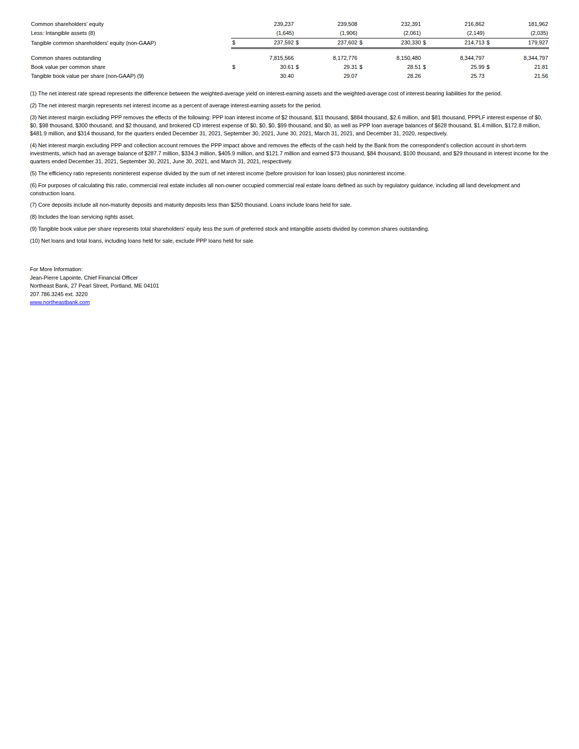| Common shareholders' equity | | 239,237 | | 239,508 | | 232,391 | | 216,862 | | 181,962 |
| Less: Intangible assets (8) | | (1,645) | | (1,906) | | (2,061) | | (2,149) | | (2,035) |
| Tangible common shareholders' equity (non-GAAP) | $ | 237,592 | $ | 237,602 | $ | 230,330 | $ | 214,713 | $ | 179,927 |
| Common shares outstanding | | 7,815,566 | | 8,172,776 | | 8,150,480 | | 8,344,797 | | 8,344,797 |
| Book value per common share | $ | 30.61 | $ | 29.31 | $ | 28.51 | $ | 25.99 | $ | 21.81 |
| Tangible book value per share (non-GAAP) (9) | | 30.40 | | 29.07 | | 28.26 | | 25.73 | | 21.56 |
(1) The net interest rate spread represents the difference between the weighted-average yield on interest-earning assets and the weighted-average cost of interest-bearing liabilities for the period.
(2) The net interest margin represents net interest income as a percent of average interest-earning assets for the period.
(3) Net interest margin excluding PPP removes the effects of the following: PPP loan interest income of $2 thousand, $11 thousand, $884 thousand, $2.6 million, and $81 thousand, PPPLF interest expense of $0, $0, $98 thousand, $300 thousand, and $2 thousand, and brokered CD interest expense of $0, $0, $0, $99 thousand, and $0, as well as PPP loan average balances of $628 thousand, $1.4 million, $172.8 million, $481.9 million, and $314 thousand, for the quarters ended December 31, 2021, September 30, 2021, June 30, 2021, March 31, 2021, and December 31, 2020, respectively.
(4) Net interest margin excluding PPP and collection account removes the PPP impact above and removes the effects of the cash held by the Bank from the correspondent's collection account in short-term investments, which had an average balance of $287.7 million, $334.3 million, $405.9 million, and $121.7 million and earned $73 thousand, $84 thousand, $100 thousand, and $29 thousand in interest income for the quarters ended December 31, 2021, September 30, 2021, June 30, 2021, and March 31, 2021, respectively.
(5) The efficiency ratio represents noninterest expense divided by the sum of net interest income (before provision for loan losses) plus noninterest income.
(6) For purposes of calculating this ratio, commercial real estate includes all non-owner occupied commercial real estate loans defined as such by regulatory guidance, including all land development and construction loans.
(7) Core deposits include all non-maturity deposits and maturity deposits less than $250 thousand. Loans include loans held for sale.
(8) Includes the loan servicing rights asset.
(9) Tangible book value per share represents total shareholders' equity less the sum of preferred stock and intangible assets divided by common shares outstanding.
(10) Net loans and total loans, including loans held for sale, exclude PPP loans held for sale.
For More Information:
Jean-Pierre Lapointe, Chief Financial Officer
Northeast Bank, 27 Pearl Street, Portland, ME 04101
207.786.3245 ext. 3220
www.northeastbank.com